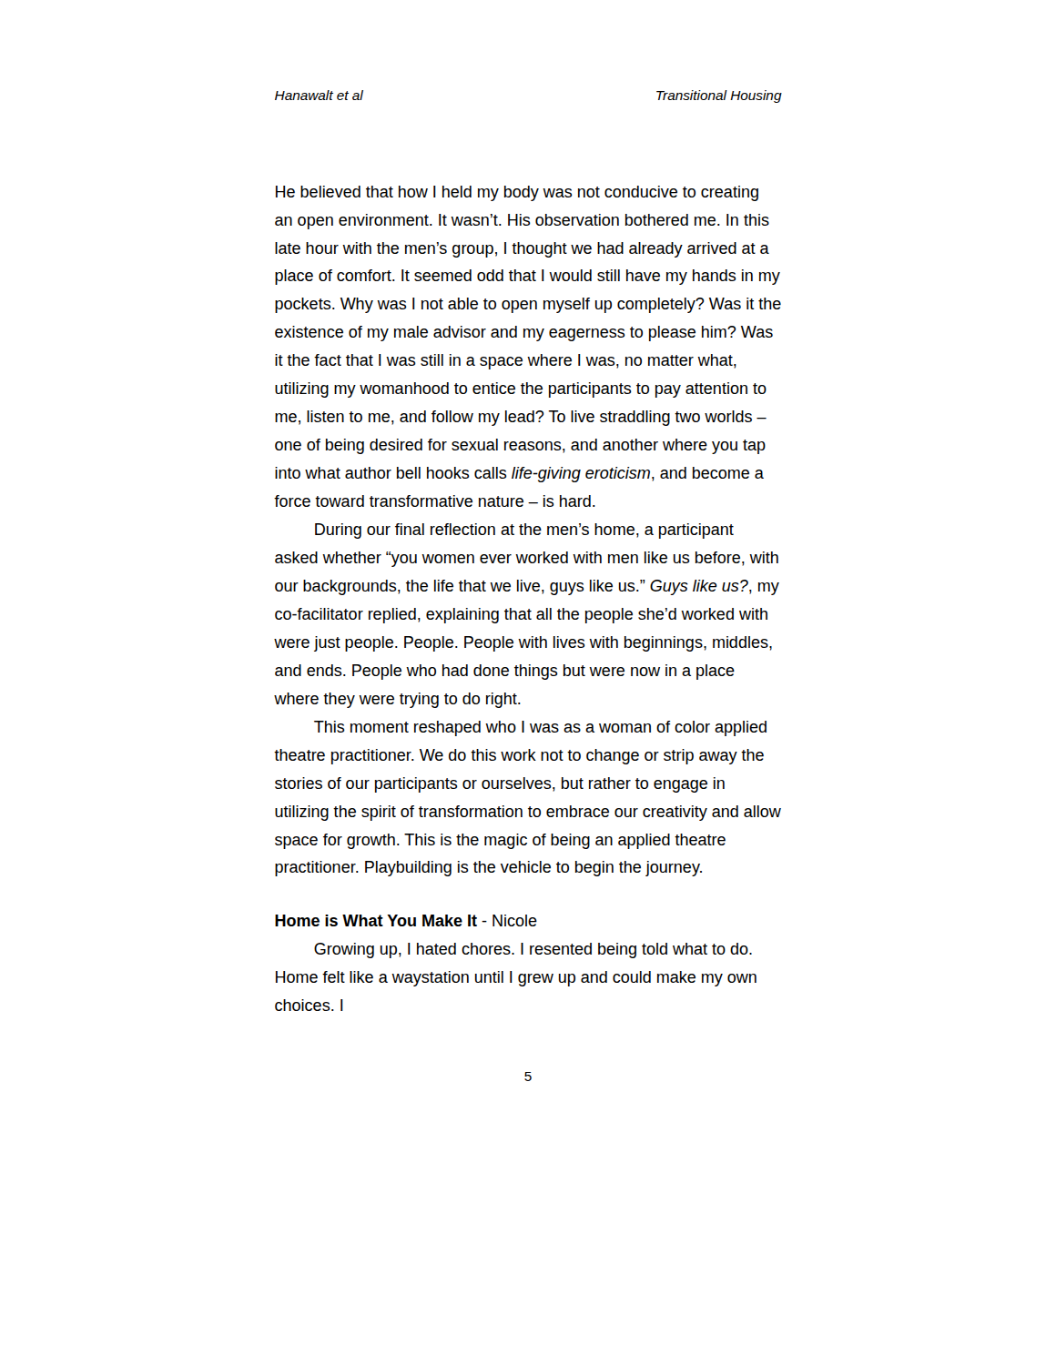Hanawalt et al Transitional Housing
He believed that how I held my body was not conducive to creating an open environment. It wasn’t. His observation bothered me. In this late hour with the men’s group, I thought we had already arrived at a place of comfort. It seemed odd that I would still have my hands in my pockets. Why was I not able to open myself up completely? Was it the existence of my male advisor and my eagerness to please him? Was it the fact that I was still in a space where I was, no matter what, utilizing my womanhood to entice the participants to pay attention to me, listen to me, and follow my lead? To live straddling two worlds – one of being desired for sexual reasons, and another where you tap into what author bell hooks calls life-giving eroticism, and become a force toward transformative nature – is hard.
During our final reflection at the men’s home, a participant asked whether “you women ever worked with men like us before, with our backgrounds, the life that we live, guys like us.” Guys like us?, my co-facilitator replied, explaining that all the people she’d worked with were just people. People. People with lives with beginnings, middles, and ends. People who had done things but were now in a place where they were trying to do right.
This moment reshaped who I was as a woman of color applied theatre practitioner. We do this work not to change or strip away the stories of our participants or ourselves, but rather to engage in utilizing the spirit of transformation to embrace our creativity and allow space for growth. This is the magic of being an applied theatre practitioner. Playbuilding is the vehicle to begin the journey.
Home is What You Make It - Nicole
Growing up, I hated chores. I resented being told what to do. Home felt like a waystation until I grew up and could make my own choices. I
5